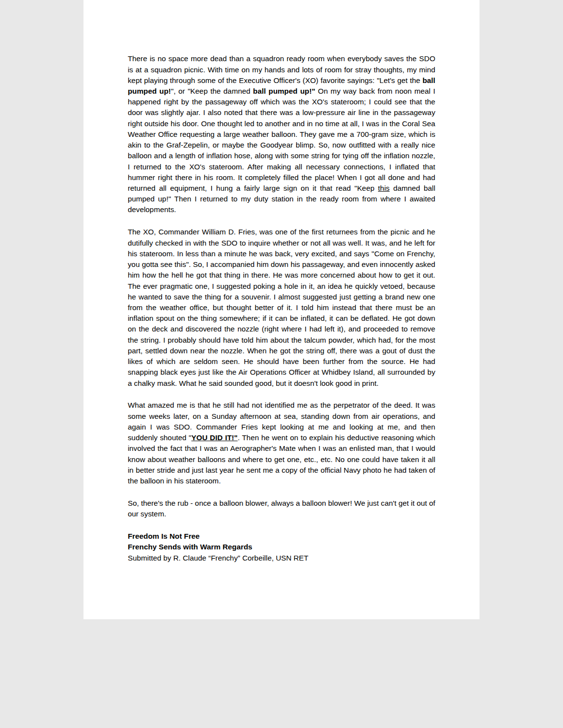There is no space more dead than a squadron ready room when everybody saves the SDO is at a squadron picnic. With time on my hands and lots of room for stray thoughts, my mind kept playing through some of the Executive Officer's (XO) favorite sayings: "Let's get the ball pumped up!", or "Keep the damned ball pumped up!" On my way back from noon meal I happened right by the passageway off which was the XO's stateroom; I could see that the door was slightly ajar. I also noted that there was a low-pressure air line in the passageway right outside his door. One thought led to another and in no time at all, I was in the Coral Sea Weather Office requesting a large weather balloon. They gave me a 700-gram size, which is akin to the Graf-Zepelin, or maybe the Goodyear blimp. So, now outfitted with a really nice balloon and a length of inflation hose, along with some string for tying off the inflation nozzle, I returned to the XO's stateroom. After making all necessary connections, I inflated that hummer right there in his room. It completely filled the place! When I got all done and had returned all equipment, I hung a fairly large sign on it that read "Keep this damned ball pumped up!" Then I returned to my duty station in the ready room from where I awaited developments.
The XO, Commander William D. Fries, was one of the first returnees from the picnic and he dutifully checked in with the SDO to inquire whether or not all was well. It was, and he left for his stateroom. In less than a minute he was back, very excited, and says "Come on Frenchy, you gotta see this". So, I accompanied him down his passageway, and even innocently asked him how the hell he got that thing in there. He was more concerned about how to get it out. The ever pragmatic one, I suggested poking a hole in it, an idea he quickly vetoed, because he wanted to save the thing for a souvenir. I almost suggested just getting a brand new one from the weather office, but thought better of it. I told him instead that there must be an inflation spout on the thing somewhere; if it can be inflated, it can be deflated. He got down on the deck and discovered the nozzle (right where I had left it), and proceeded to remove the string. I probably should have told him about the talcum powder, which had, for the most part, settled down near the nozzle. When he got the string off, there was a gout of dust the likes of which are seldom seen. He should have been further from the source. He had snapping black eyes just like the Air Operations Officer at Whidbey Island, all surrounded by a chalky mask. What he said sounded good, but it doesn't look good in print.
What amazed me is that he still had not identified me as the perpetrator of the deed. It was some weeks later, on a Sunday afternoon at sea, standing down from air operations, and again I was SDO. Commander Fries kept looking at me and looking at me, and then suddenly shouted "YOU DID IT!". Then he went on to explain his deductive reasoning which involved the fact that I was an Aerographer's Mate when I was an enlisted man, that I would know about weather balloons and where to get one, etc., etc. No one could have taken it all in better stride and just last year he sent me a copy of the official Navy photo he had taken of the balloon in his stateroom.
So, there's the rub - once a balloon blower, always a balloon blower! We just can't get it out of our system.
Freedom Is Not Free
Frenchy Sends with Warm Regards
Submitted by R. Claude “Frenchy” Corbeille, USN RET